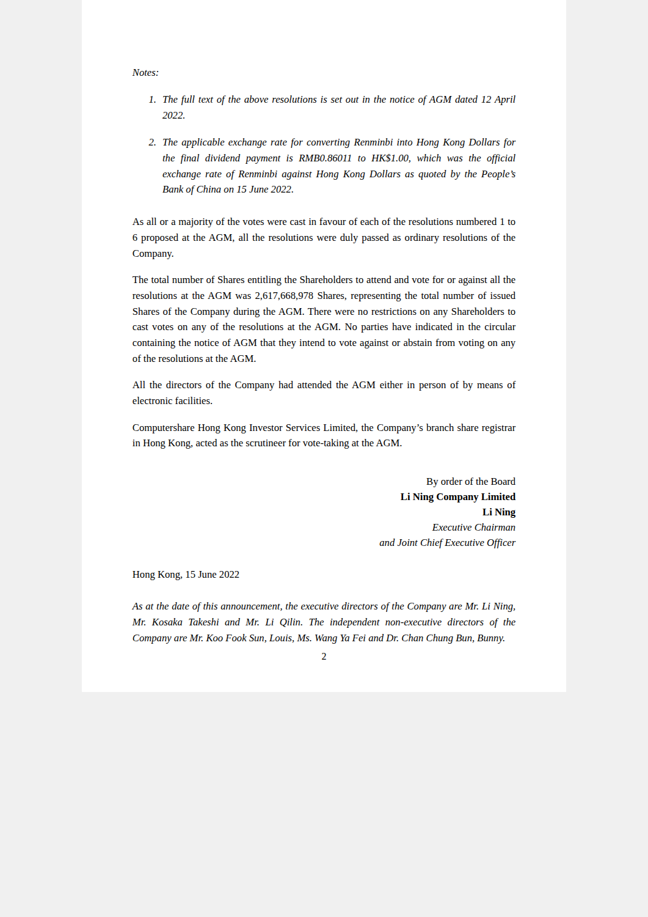Notes:
The full text of the above resolutions is set out in the notice of AGM dated 12 April 2022.
The applicable exchange rate for converting Renminbi into Hong Kong Dollars for the final dividend payment is RMB0.86011 to HK$1.00, which was the official exchange rate of Renminbi against Hong Kong Dollars as quoted by the People’s Bank of China on 15 June 2022.
As all or a majority of the votes were cast in favour of each of the resolutions numbered 1 to 6 proposed at the AGM, all the resolutions were duly passed as ordinary resolutions of the Company.
The total number of Shares entitling the Shareholders to attend and vote for or against all the resolutions at the AGM was 2,617,668,978 Shares, representing the total number of issued Shares of the Company during the AGM. There were no restrictions on any Shareholders to cast votes on any of the resolutions at the AGM. No parties have indicated in the circular containing the notice of AGM that they intend to vote against or abstain from voting on any of the resolutions at the AGM.
All the directors of the Company had attended the AGM either in person of by means of electronic facilities.
Computershare Hong Kong Investor Services Limited, the Company’s branch share registrar in Hong Kong, acted as the scrutineer for vote-taking at the AGM.
By order of the Board Li Ning Company Limited Li Ning Executive Chairman and Joint Chief Executive Officer
Hong Kong, 15 June 2022
As at the date of this announcement, the executive directors of the Company are Mr. Li Ning, Mr. Kosaka Takeshi and Mr. Li Qilin. The independent non-executive directors of the Company are Mr. Koo Fook Sun, Louis, Ms. Wang Ya Fei and Dr. Chan Chung Bun, Bunny.
2